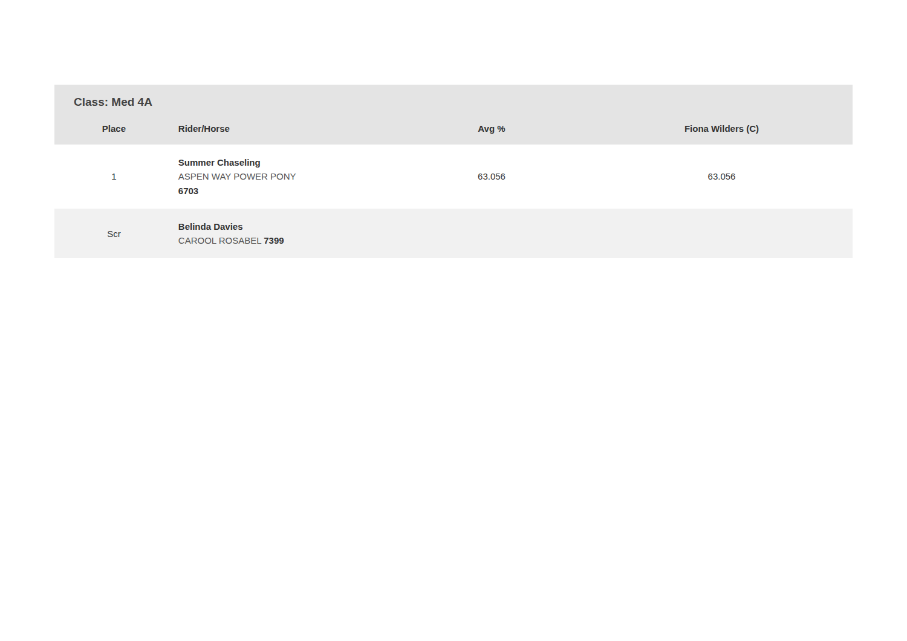Class: Med 4A
| Place | Rider/Horse | Avg % | Fiona Wilders (C) |
| --- | --- | --- | --- |
| 1 | Summer Chaseling ASPEN WAY POWER PONY 6703 | 63.056 | 63.056 |
| Scr | Belinda Davies CAROOL ROSABEL 7399 | | |